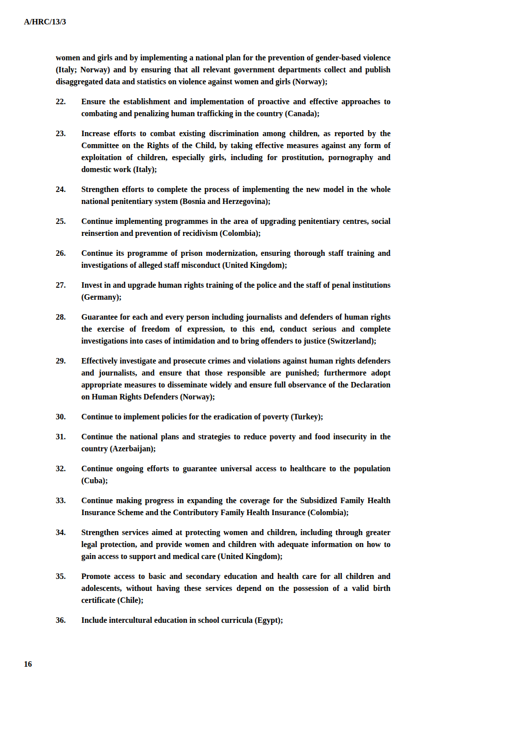A/HRC/13/3
women and girls and by implementing a national plan for the prevention of gender-based violence (Italy; Norway) and by ensuring that all relevant government departments collect and publish disaggregated data and statistics on violence against women and girls (Norway);
22.
Ensure the establishment and implementation of proactive and effective approaches to combating and penalizing human trafficking in the country (Canada);
23.
Increase efforts to combat existing discrimination among children, as reported by the Committee on the Rights of the Child, by taking effective measures against any form of exploitation of children, especially girls, including for prostitution, pornography and domestic work (Italy);
24.
Strengthen efforts to complete the process of implementing the new model in the whole national penitentiary system (Bosnia and Herzegovina);
25.
Continue implementing programmes in the area of upgrading penitentiary centres, social reinsertion and prevention of recidivism (Colombia);
26.
Continue its programme of prison modernization, ensuring thorough staff training and investigations of alleged staff misconduct (United Kingdom);
27.
Invest in and upgrade human rights training of the police and the staff of penal institutions (Germany);
28.
Guarantee for each and every person including journalists and defenders of human rights the exercise of freedom of expression, to this end, conduct serious and complete investigations into cases of intimidation and to bring offenders to justice (Switzerland);
29.
Effectively investigate and prosecute crimes and violations against human rights defenders and journalists, and ensure that those responsible are punished; furthermore adopt appropriate measures to disseminate widely and ensure full observance of the Declaration on Human Rights Defenders (Norway);
30.
Continue to implement policies for the eradication of poverty (Turkey);
31.
Continue the national plans and strategies to reduce poverty and food insecurity in the country (Azerbaijan);
32.
Continue ongoing efforts to guarantee universal access to healthcare to the population (Cuba);
33.
Continue making progress in expanding the coverage for the Subsidized Family Health Insurance Scheme and the Contributory Family Health Insurance (Colombia);
34.
Strengthen services aimed at protecting women and children, including through greater legal protection, and provide women and children with adequate information on how to gain access to support and medical care (United Kingdom);
35.
Promote access to basic and secondary education and health care for all children and adolescents, without having these services depend on the possession of a valid birth certificate (Chile);
36.
Include intercultural education in school curricula (Egypt);
16